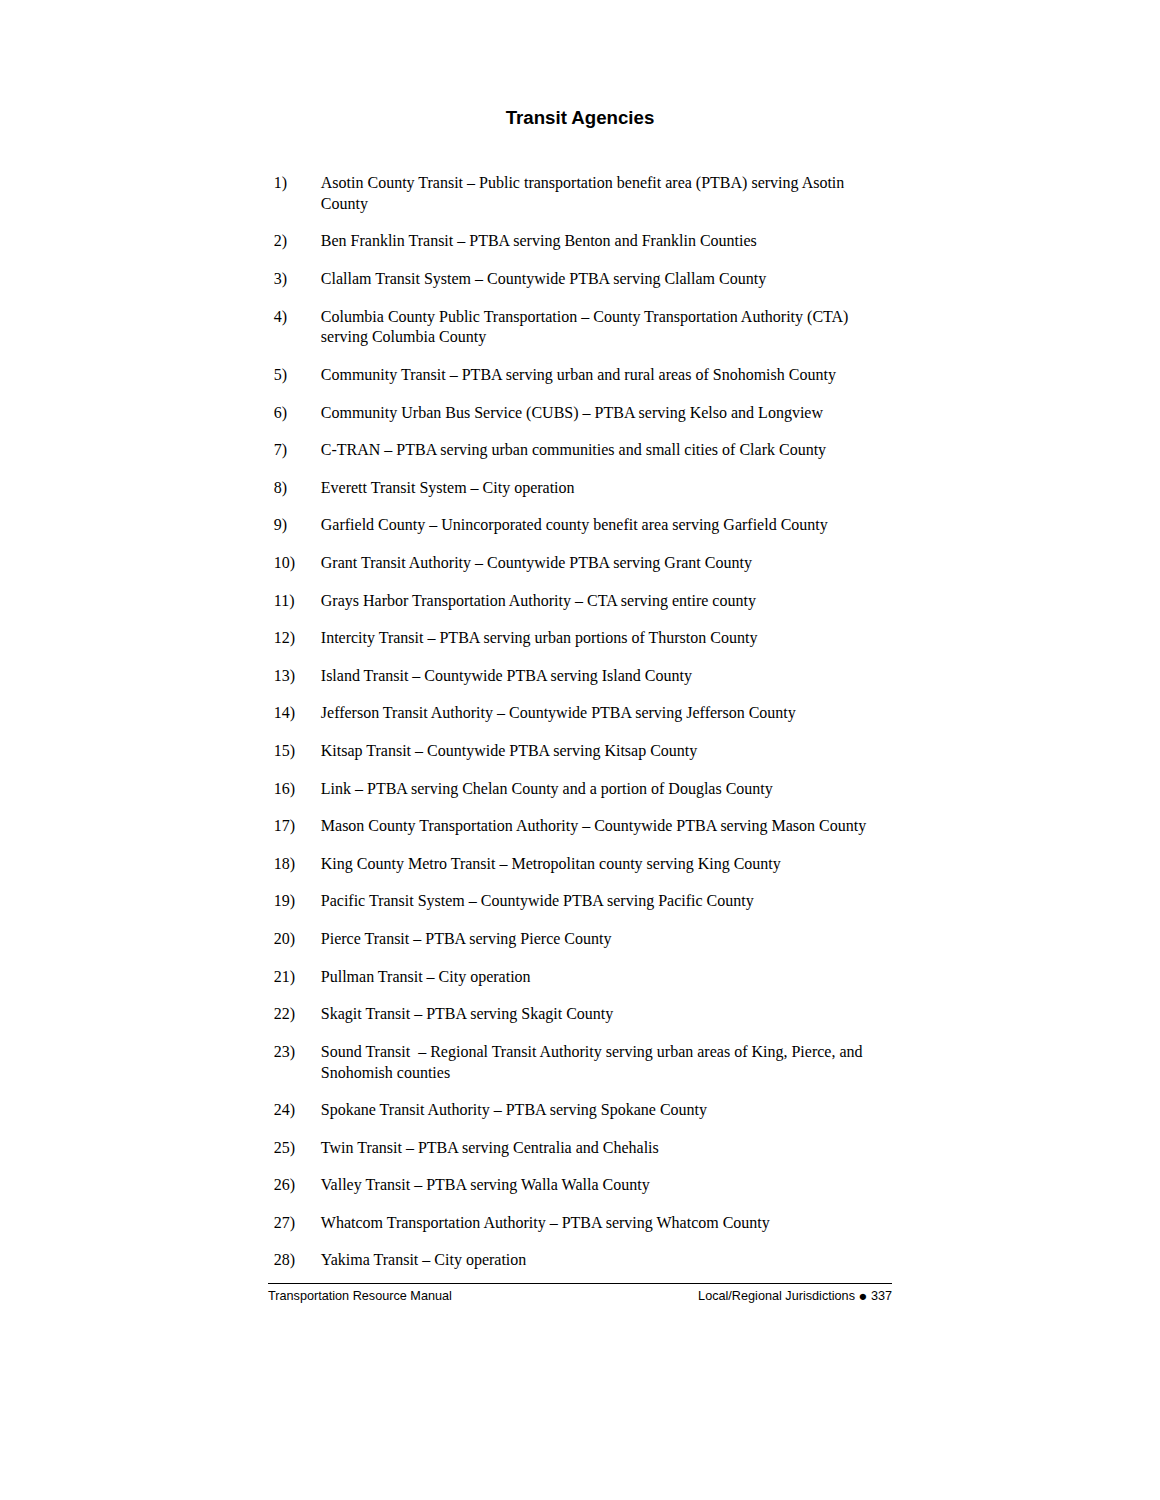Transit Agencies
1) Asotin County Transit – Public transportation benefit area (PTBA) serving Asotin County
2) Ben Franklin Transit – PTBA serving Benton and Franklin Counties
3) Clallam Transit System – Countywide PTBA serving Clallam County
4) Columbia County Public Transportation – County Transportation Authority (CTA) serving Columbia County
5) Community Transit – PTBA serving urban and rural areas of Snohomish County
6) Community Urban Bus Service (CUBS) – PTBA serving Kelso and Longview
7) C-TRAN – PTBA serving urban communities and small cities of Clark County
8) Everett Transit System – City operation
9) Garfield County – Unincorporated county benefit area serving Garfield County
10) Grant Transit Authority – Countywide PTBA serving Grant County
11) Grays Harbor Transportation Authority – CTA serving entire county
12) Intercity Transit – PTBA serving urban portions of Thurston County
13) Island Transit – Countywide PTBA serving Island County
14) Jefferson Transit Authority – Countywide PTBA serving Jefferson County
15) Kitsap Transit – Countywide PTBA serving Kitsap County
16) Link – PTBA serving Chelan County and a portion of Douglas County
17) Mason County Transportation Authority – Countywide PTBA serving Mason County
18) King County Metro Transit – Metropolitan county serving King County
19) Pacific Transit System – Countywide PTBA serving Pacific County
20) Pierce Transit – PTBA serving Pierce County
21) Pullman Transit – City operation
22) Skagit Transit – PTBA serving Skagit County
23) Sound Transit – Regional Transit Authority serving urban areas of King, Pierce, and Snohomish counties
24) Spokane Transit Authority – PTBA serving Spokane County
25) Twin Transit – PTBA serving Centralia and Chehalis
26) Valley Transit – PTBA serving Walla Walla County
27) Whatcom Transportation Authority – PTBA serving Whatcom County
28) Yakima Transit – City operation
Transportation Resource Manual
Local/Regional Jurisdictions ● 337